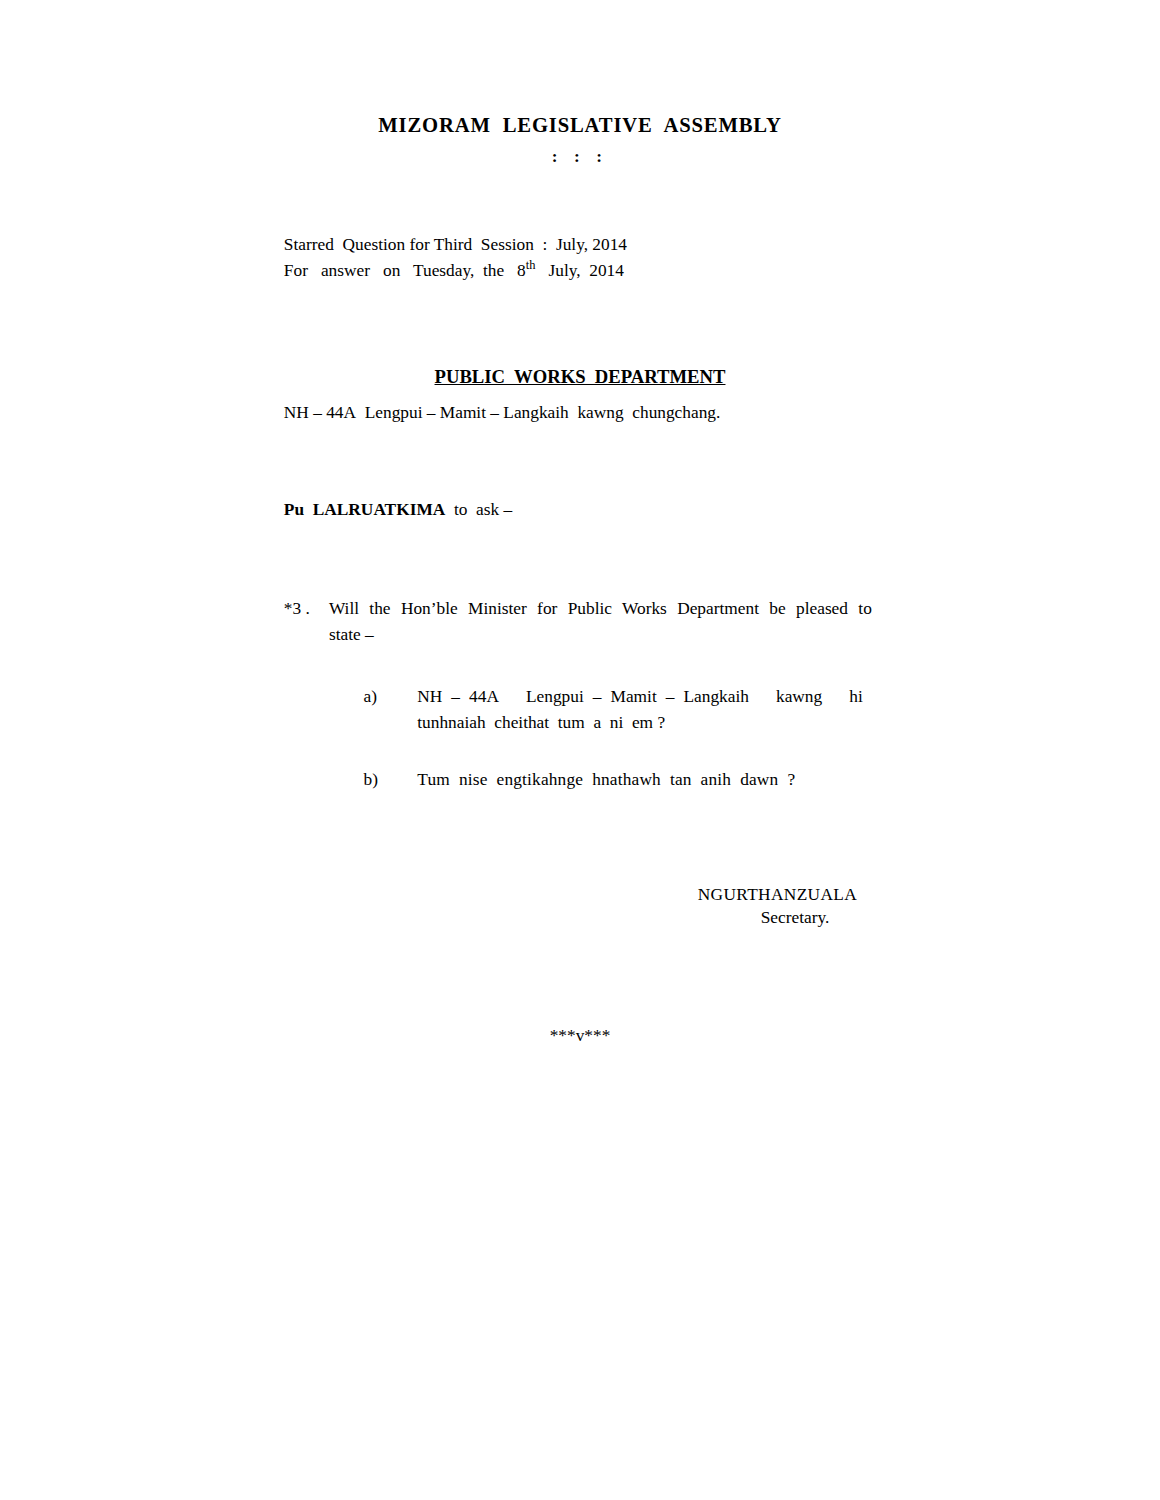MIZORAM LEGISLATIVE ASSEMBLY
: : :
Starred Question for Third Session : July, 2014
For answer on Tuesday, the 8th July, 2014
PUBLIC WORKS DEPARTMENT
NH – 44A Lengpui – Mamit – Langkaih kawng chungchang.
Pu LALRUATKIMA to ask –
*3 .
Will the Hon’ble Minister for Public Works Department be pleased to state –
a)
NH – 44A Lengpui – Mamit – Langkaih kawng hi tunhnaiah cheithat tum a ni em ?
b)
Tum nise engtikahnge hnathawh tan anih dawn ?
NGURTHANZUALA Secretary.
***v***